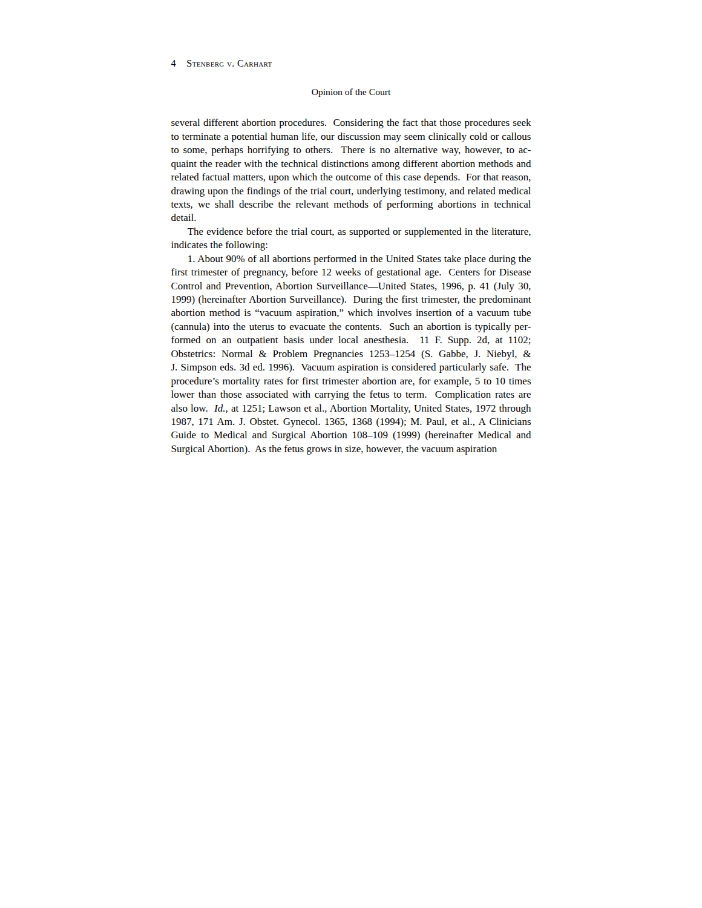4 Stenberg v. Carhart
Opinion of the Court
several different abortion procedures. Considering the fact that those procedures seek to terminate a potential human life, our discussion may seem clinically cold or callous to some, perhaps horrifying to others. There is no alternative way, however, to acquaint the reader with the technical distinctions among different abortion methods and related factual matters, upon which the outcome of this case depends. For that reason, drawing upon the findings of the trial court, underlying testimony, and related medical texts, we shall describe the relevant methods of performing abortions in technical detail.
The evidence before the trial court, as supported or supplemented in the literature, indicates the following:
1. About 90% of all abortions performed in the United States take place during the first trimester of pregnancy, before 12 weeks of gestational age. Centers for Disease Control and Prevention, Abortion Surveillance—United States, 1996, p. 41 (July 30, 1999) (hereinafter Abortion Surveillance). During the first trimester, the predominant abortion method is “vacuum aspiration,” which involves insertion of a vacuum tube (cannula) into the uterus to evacuate the contents. Such an abortion is typically performed on an outpatient basis under local anesthesia. 11 F. Supp. 2d, at 1102; Obstetrics: Normal & Problem Pregnancies 1253–1254 (S. Gabbe, J. Niebyl, & J. Simpson eds. 3d ed. 1996). Vacuum aspiration is considered particularly safe. The procedure’s mortality rates for first trimester abortion are, for example, 5 to 10 times lower than those associated with carrying the fetus to term. Complication rates are also low. Id., at 1251; Lawson et al., Abortion Mortality, United States, 1972 through 1987, 171 Am. J. Obstet. Gynecol. 1365, 1368 (1994); M. Paul, et al., A Clinicians Guide to Medical and Surgical Abortion 108–109 (1999) (hereinafter Medical and Surgical Abortion). As the fetus grows in size, however, the vacuum aspiration